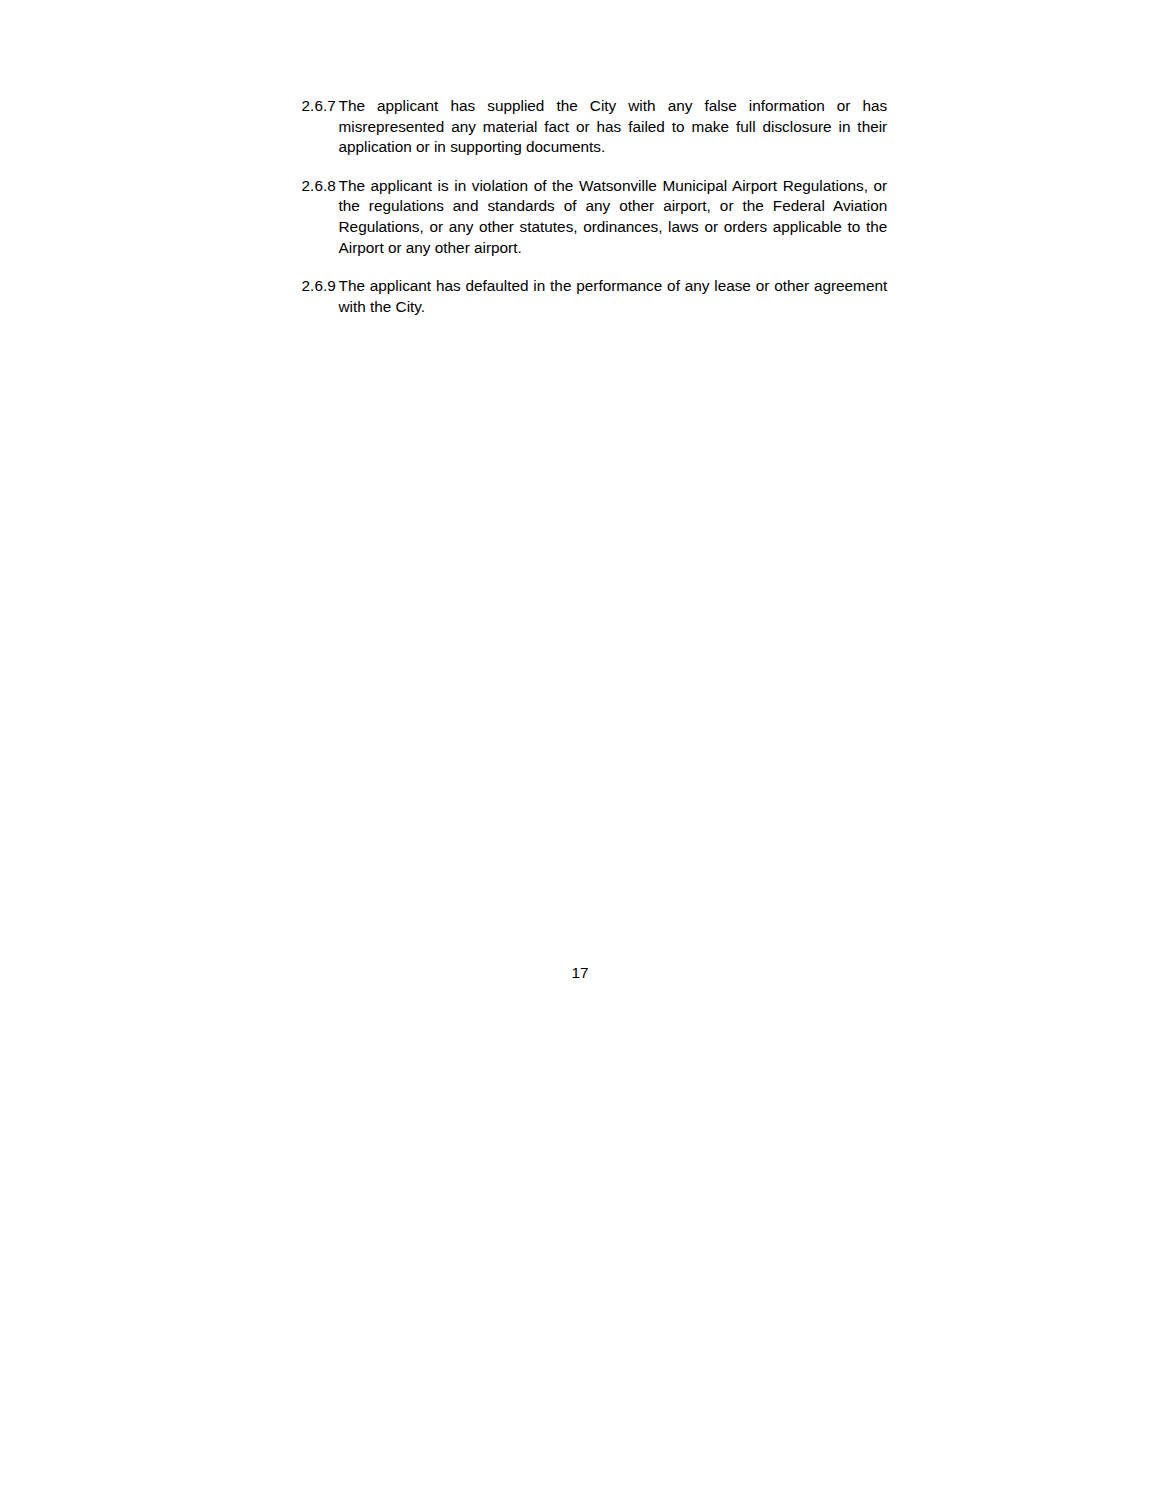2.6.7
The applicant has supplied the City with any false information or has misrepresented any material fact or has failed to make full disclosure in their application or in supporting documents.
2.6.8
The applicant is in violation of the Watsonville Municipal Airport Regulations, or the regulations and standards of any other airport, or the Federal Aviation Regulations, or any other statutes, ordinances, laws or orders applicable to the Airport or any other airport.
2.6.9
The applicant has defaulted in the performance of any lease or other agreement with the City.
17